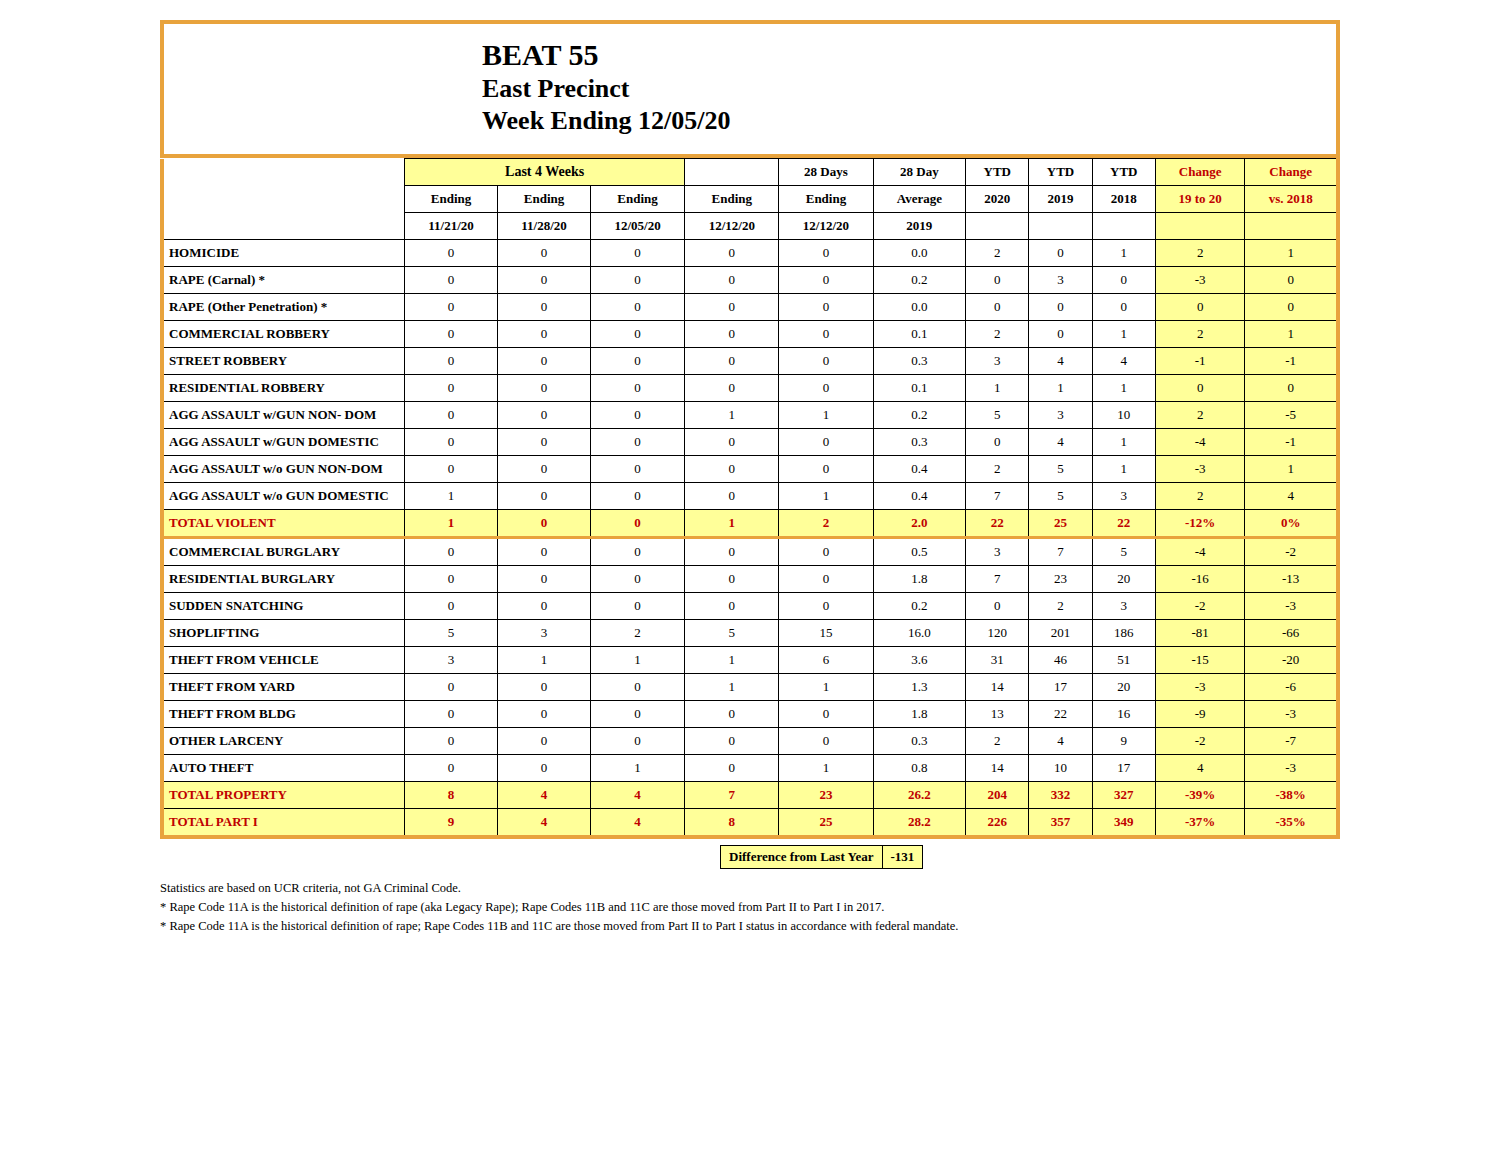BEAT 55
East Precinct
Week Ending 12/05/20
| | Last 4 Weeks | | 28 Days | 28 Day | YTD | YTD | YTD | Change | Change |
| --- | --- | --- | --- | --- | --- | --- | --- | --- | --- |
| | Ending | Ending | Ending | Ending | Ending | Average | 2020 | 2019 | 2018 | 19 to 20 | vs. 2018 |
| | 11/21/20 | 11/28/20 | 12/05/20 | 12/12/20 | 12/12/20 | 2019 | | | | | |
| HOMICIDE | 0 | 0 | 0 | 0 | 0 | 0.0 | 2 | 0 | 1 | 2 | 1 |
| RAPE (Carnal) * | 0 | 0 | 0 | 0 | 0 | 0.2 | 0 | 3 | 0 | -3 | 0 |
| RAPE (Other Penetration) * | 0 | 0 | 0 | 0 | 0 | 0.0 | 0 | 0 | 0 | 0 | 0 |
| COMMERCIAL ROBBERY | 0 | 0 | 0 | 0 | 0 | 0.1 | 2 | 0 | 1 | 2 | 1 |
| STREET ROBBERY | 0 | 0 | 0 | 0 | 0 | 0.3 | 3 | 4 | 4 | -1 | -1 |
| RESIDENTIAL ROBBERY | 0 | 0 | 0 | 0 | 0 | 0.1 | 1 | 1 | 1 | 0 | 0 |
| AGG ASSAULT w/GUN NON- DOM | 0 | 0 | 0 | 1 | 1 | 0.2 | 5 | 3 | 10 | 2 | -5 |
| AGG ASSAULT w/GUN DOMESTIC | 0 | 0 | 0 | 0 | 0 | 0.3 | 0 | 4 | 1 | -4 | -1 |
| AGG ASSAULT w/o GUN NON-DOM | 0 | 0 | 0 | 0 | 0 | 0.4 | 2 | 5 | 1 | -3 | 1 |
| AGG ASSAULT w/o GUN DOMESTIC | 1 | 0 | 0 | 0 | 1 | 0.4 | 7 | 5 | 3 | 2 | 4 |
| TOTAL VIOLENT | 1 | 0 | 0 | 1 | 2 | 2.0 | 22 | 25 | 22 | -12% | 0% |
| COMMERCIAL BURGLARY | 0 | 0 | 0 | 0 | 0 | 0.5 | 3 | 7 | 5 | -4 | -2 |
| RESIDENTIAL BURGLARY | 0 | 0 | 0 | 0 | 0 | 1.8 | 7 | 23 | 20 | -16 | -13 |
| SUDDEN SNATCHING | 0 | 0 | 0 | 0 | 0 | 0.2 | 0 | 2 | 3 | -2 | -3 |
| SHOPLIFTING | 5 | 3 | 2 | 5 | 15 | 16.0 | 120 | 201 | 186 | -81 | -66 |
| THEFT FROM VEHICLE | 3 | 1 | 1 | 1 | 6 | 3.6 | 31 | 46 | 51 | -15 | -20 |
| THEFT FROM YARD | 0 | 0 | 0 | 1 | 1 | 1.3 | 14 | 17 | 20 | -3 | -6 |
| THEFT FROM BLDG | 0 | 0 | 0 | 0 | 0 | 1.8 | 13 | 22 | 16 | -9 | -3 |
| OTHER LARCENY | 0 | 0 | 0 | 0 | 0 | 0.3 | 2 | 4 | 9 | -2 | -7 |
| AUTO THEFT | 0 | 0 | 1 | 0 | 1 | 0.8 | 14 | 10 | 17 | 4 | -3 |
| TOTAL PROPERTY | 8 | 4 | 4 | 7 | 23 | 26.2 | 204 | 332 | 327 | -39% | -38% |
| TOTAL PART I | 9 | 4 | 4 | 8 | 25 | 28.2 | 226 | 357 | 349 | -37% | -35% |
| Difference from Last Year | -131 |
Statistics are based on UCR criteria, not GA Criminal Code.
* Rape Code 11A is the historical definition of rape (aka Legacy Rape); Rape Codes 11B and 11C are those moved from Part II to Part I in 2017.
* Rape Code 11A is the historical definition of rape; Rape Codes 11B and 11C are those moved from Part II to Part I status in accordance with federal mandate.